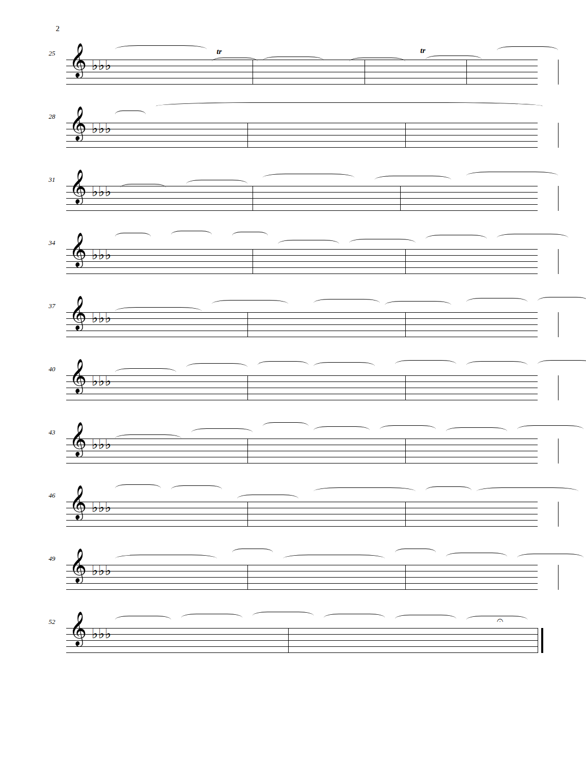2
25
𝄞 ♭♭♭ tr tr
28
𝄞 ♭♭♭
31
𝄞 ♭♭♭
34
𝄞 ♭♭♭
37
𝄞 ♭♭♭
40
𝄞 ♭♭♭
43
𝄞 ♭♭♭
46
𝄞 ♭♭♭
49
𝄞 ♭♭♭
52
𝄞 ♭♭♭ 𝄐